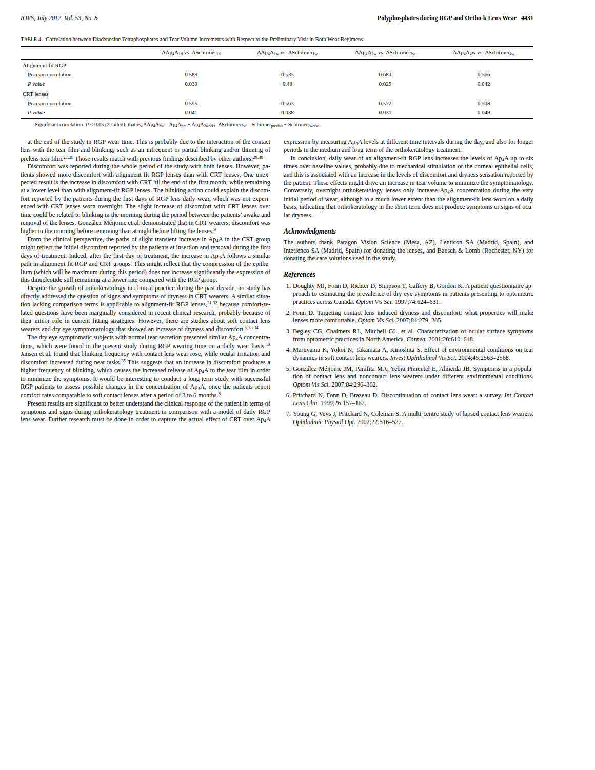IOVS, July 2012, Vol. 53, No. 8
Polyphosphates during RGP and Ortho-k Lens Wear 4431
TABLE 4. Correlation between Diadenosine Tetraphosphates and Tear Volume Increments with Respect to the Preliminary Visit in Both Wear Regimens
| | ΔAp 4 A 1d vs. ΔSchirmer 1d | ΔAp 4 A 1w vs. ΔSchirmer 1w | ΔAp 4 A 2w vs. ΔSchirmer 2w | ΔAp 4 A 4 w vs. ΔSchirmer 4w |
| --- | --- | --- | --- | --- |
| Alignment-fit RGP |
| Pearson correlation | 0.589 | 0.535 | 0.683 | 0.566 |
| P value | 0.039 | 0.48 | 0.029 | 0.042 |
| CRT lenses |
| Pearson correlation | 0.555 | 0.563 | 0.572 | 0.508 |
| P value | 0.041 | 0.038 | 0.031 | 0.049 |
Significant correlation: P < 0.05 (2-tailed); that is, ΔAp4A2w = Ap4Apre − Ap4A2weeks; ΔSchirmer2w = Schirmerprevisit − Schirmer2weeks.
at the end of the study in RGP wear time. This is probably due to the interaction of the contact lens with the tear film and blinking, such as an infrequent or partial blinking and/or thinning of prelens tear film.27,28 Those results match with previous findings described by other authors.29,30
Discomfort was reported during the whole period of the study with both lenses. However, patients showed more discomfort with alignment-fit RGP lenses than with CRT lenses. One unexpected result is the increase in discomfort with CRT ‘til the end of the first month, while remaining at a lower level than with alignment-fit RGP lenses. The blinking action could explain the discomfort reported by the patients during the first days of RGP lens daily wear, which was not experienced with CRT lenses worn overnight. The slight increase of discomfort with CRT lenses over time could be related to blinking in the morning during the period between the patients’ awake and removal of the lenses. González-Méijome et al. demonstrated that in CRT wearers, discomfort was higher in the morning before removing than at night before lifting the lenses.9
From the clinical perspective, the paths of slight transient increase in Ap4A in the CRT group might reflect the initial discomfort reported by the patients at insertion and removal during the first days of treatment. Indeed, after the first day of treatment, the increase in Ap4A follows a similar path in alignment-fit RGP and CRT groups. This might reflect that the compression of the epithelium (which will be maximum during this period) does not increase significantly the expression of this dinucleotide still remaining at a lower rate compared with the RGP group.
Despite the growth of orthokeratology in clinical practice during the past decade, no study has directly addressed the question of signs and symptoms of dryness in CRT wearers. A similar situation lacking comparison terms is applicable to alignment-fit RGP lenses,31,32 because comfort-related questions have been marginally considered in recent clinical research, probably because of their minor role in current fitting strategies. However, there are studies about soft contact lens wearers and dry eye symptomatology that showed an increase of dryness and discomfort.5,33,34
The dry eye symptomatic subjects with normal tear secretion presented similar Ap4A concentrations, which were found in the present study during RGP wearing time on a daily wear basis.13 Jansen et al. found that blinking frequency with contact lens wear rose, while ocular irritation and discomfort increased during near tasks.35 This suggests that an increase in discomfort produces a higher frequency of blinking, which causes the increased release of Ap4A to the tear film in order to minimize the symptoms. It would be interesting to conduct a long-term study with successful RGP patients to assess possible changes in the concentration of Ap4A, once the patients report comfort rates comparable to soft contact lenses after a period of 3 to 6 months.8
Present results are significant to better understand the clinical response of the patient in terms of symptoms and signs during orthokeratology treatment in comparison with a model of daily RGP lens wear. Further research must be done in order to capture the actual effect of CRT over Ap4A expression by measuring Ap4A levels at different time intervals during the day, and also for longer periods in the medium and long-term of the orthokeratology treatment.
In conclusion, daily wear of an alignment-fit RGP lens increases the levels of Ap4A up to six times over baseline values, probably due to mechanical stimulation of the corneal epithelial cells, and this is associated with an increase in the levels of discomfort and dryness sensation reported by the patient. These effects might drive an increase in tear volume to minimize the symptomatology. Conversely, overnight orthokeratology lenses only increase Ap4A concentration during the very initial period of wear, although to a much lower extent than the alignment-fit lens worn on a daily basis, indicating that orthokeratology in the short term does not produce symptoms or signs of ocular dryness.
Acknowledgments
The authors thank Paragon Vision Science (Mesa, AZ), Lenticon SA (Madrid, Spain), and Interlenco SA (Madrid, Spain) for donating the lenses, and Bausch & Lomb (Rochester, NY) for donating the care solutions used in the study.
References
Doughty MJ, Fonn D, Richter D, Simpson T, Caffery B, Gordon K. A patient questionnaire approach to estimating the prevalence of dry eye symptoms in patients presenting to optometric practices across Canada. Optom Vis Sci. 1997;74:624–631.
Fonn D. Targeting contact lens induced dryness and discomfort: what properties will make lenses more comfortable. Optom Vis Sci. 2007;84:279–285.
Begley CG, Chalmers RL, Mitchell GL, et al. Characterization of ocular surface symptoms from optometric practices in North America. Cornea. 2001;20:610–618.
Maruyama K, Yokoi N, Takamata A, Kinoshita S. Effect of environmental conditions on tear dynamics in soft contact lens wearers. Invest Ophthalmol Vis Sci. 2004;45:2563–2568.
González-Méijome JM, Parafita MA, Yebra-Pimentel E, Almeida JB. Symptoms in a population of contact lens and noncontact lens wearers under different environmental conditions. Optom Vis Sci. 2007;84:296–302.
Pritchard N, Fonn D, Brazeau D. Discontinuation of contact lens wear: a survey. Int Contact Lens Clin. 1999;26:157–162.
Young G, Veys J, Pritchard N, Coleman S. A multi-centre study of lapsed contact lens wearers. Ophthalmic Physiol Opt. 2002;22:516–527.